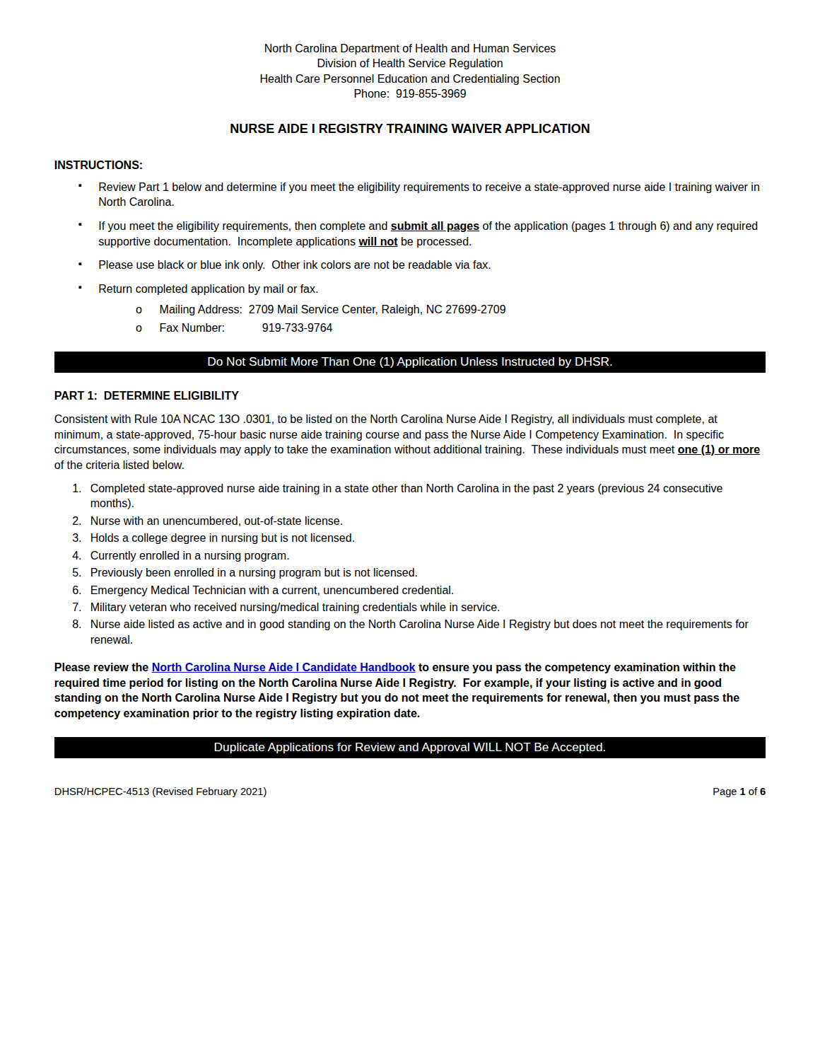North Carolina Department of Health and Human Services
Division of Health Service Regulation
Health Care Personnel Education and Credentialing Section
Phone: 919-855-3969
NURSE AIDE I REGISTRY TRAINING WAIVER APPLICATION
INSTRUCTIONS:
Review Part 1 below and determine if you meet the eligibility requirements to receive a state-approved nurse aide I training waiver in North Carolina.
If you meet the eligibility requirements, then complete and submit all pages of the application (pages 1 through 6) and any required supportive documentation. Incomplete applications will not be processed.
Please use black or blue ink only. Other ink colors are not be readable via fax.
Return completed application by mail or fax.
Mailing Address: 2709 Mail Service Center, Raleigh, NC 27699-2709
Fax Number: 919-733-9764
Do Not Submit More Than One (1) Application Unless Instructed by DHSR.
PART 1: DETERMINE ELIGIBILITY
Consistent with Rule 10A NCAC 13O .0301, to be listed on the North Carolina Nurse Aide I Registry, all individuals must complete, at minimum, a state-approved, 75-hour basic nurse aide training course and pass the Nurse Aide I Competency Examination. In specific circumstances, some individuals may apply to take the examination without additional training. These individuals must meet one (1) or more of the criteria listed below.
Completed state-approved nurse aide training in a state other than North Carolina in the past 2 years (previous 24 consecutive months).
Nurse with an unencumbered, out-of-state license.
Holds a college degree in nursing but is not licensed.
Currently enrolled in a nursing program.
Previously been enrolled in a nursing program but is not licensed.
Emergency Medical Technician with a current, unencumbered credential.
Military veteran who received nursing/medical training credentials while in service.
Nurse aide listed as active and in good standing on the North Carolina Nurse Aide I Registry but does not meet the requirements for renewal.
Please review the North Carolina Nurse Aide I Candidate Handbook to ensure you pass the competency examination within the required time period for listing on the North Carolina Nurse Aide I Registry. For example, if your listing is active and in good standing on the North Carolina Nurse Aide I Registry but you do not meet the requirements for renewal, then you must pass the competency examination prior to the registry listing expiration date.
Duplicate Applications for Review and Approval WILL NOT Be Accepted.
DHSR/HCPEC-4513 (Revised February 2021) Page 1 of 6